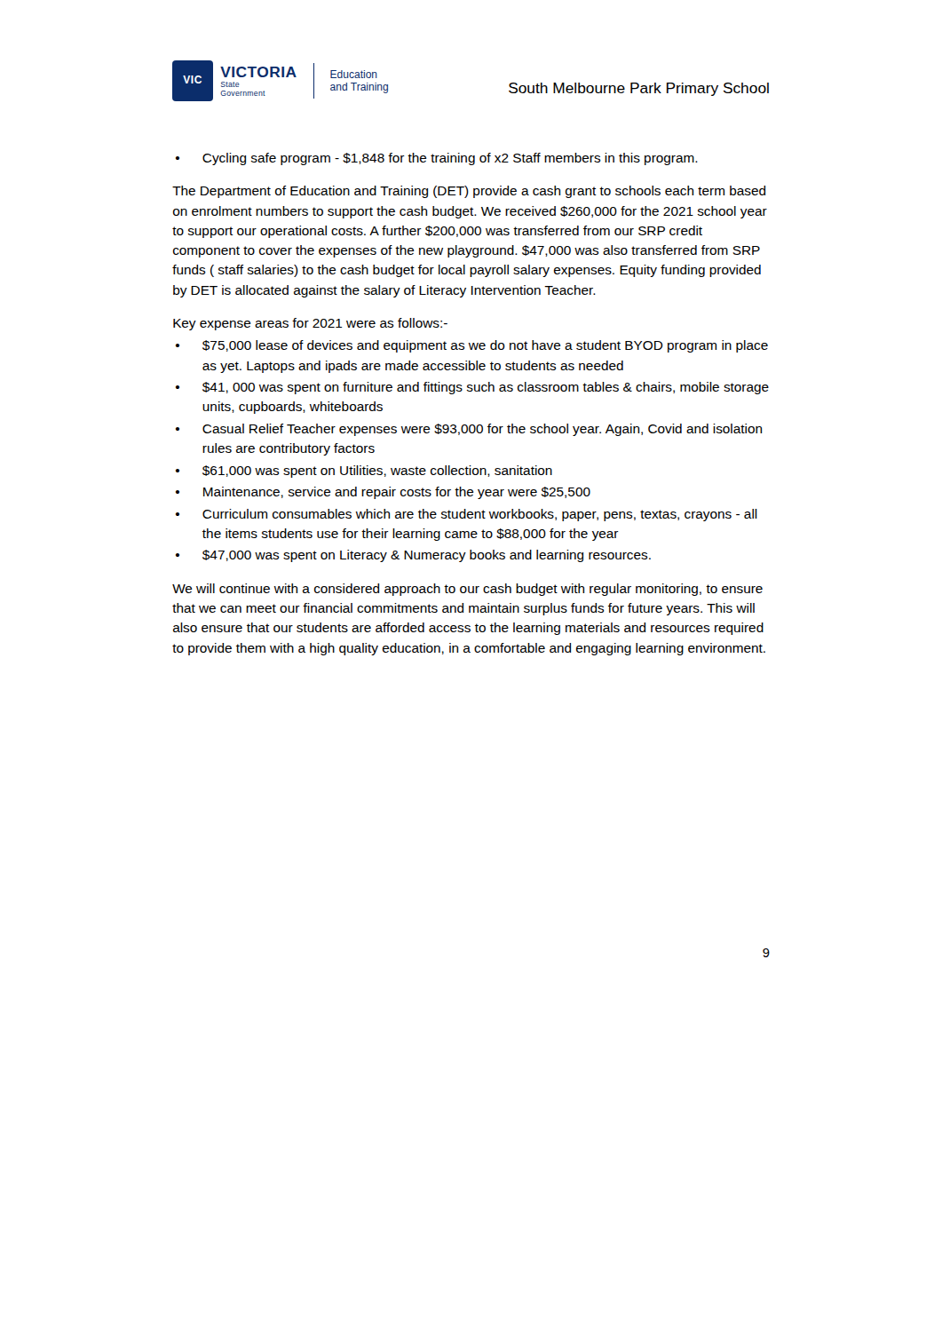VIC
VICTORIA
State
Government
Education
and Training
South Melbourne Park Primary School
•
Cycling safe program - $1,848 for the training of x2 Staff members in this program.
The Department of Education and Training (DET) provide a cash grant to schools each term based on enrolment numbers to support the cash budget. We received $260,000 for the 2021 school year to support our operational costs. A further $200,000 was transferred from our SRP credit component to cover the expenses of the new playground. $47,000 was also transferred from SRP funds ( staff salaries) to the cash budget for local payroll salary expenses. Equity funding provided by DET is allocated against the salary of Literacy Intervention Teacher.
Key expense areas for 2021 were as follows:-
•
$75,000 lease of devices and equipment as we do not have a student BYOD program in place as yet. Laptops and ipads are made accessible to students as needed
•
$41, 000 was spent on furniture and fittings such as classroom tables & chairs, mobile storage units, cupboards, whiteboards
•
Casual Relief Teacher expenses were $93,000 for the school year. Again, Covid and isolation rules are contributory factors
•
$61,000 was spent on Utilities, waste collection, sanitation
•
Maintenance, service and repair costs for the year were $25,500
•
Curriculum consumables which are the student workbooks, paper, pens, textas, crayons - all the items students use for their learning came to $88,000 for the year
•
$47,000 was spent on Literacy & Numeracy books and learning resources.
We will continue with a considered approach to our cash budget with regular monitoring, to ensure that we can meet our financial commitments and maintain surplus funds for future years. This will also ensure that our students are afforded access to the learning materials and resources required to provide them with a high quality education, in a comfortable and engaging learning environment.
9